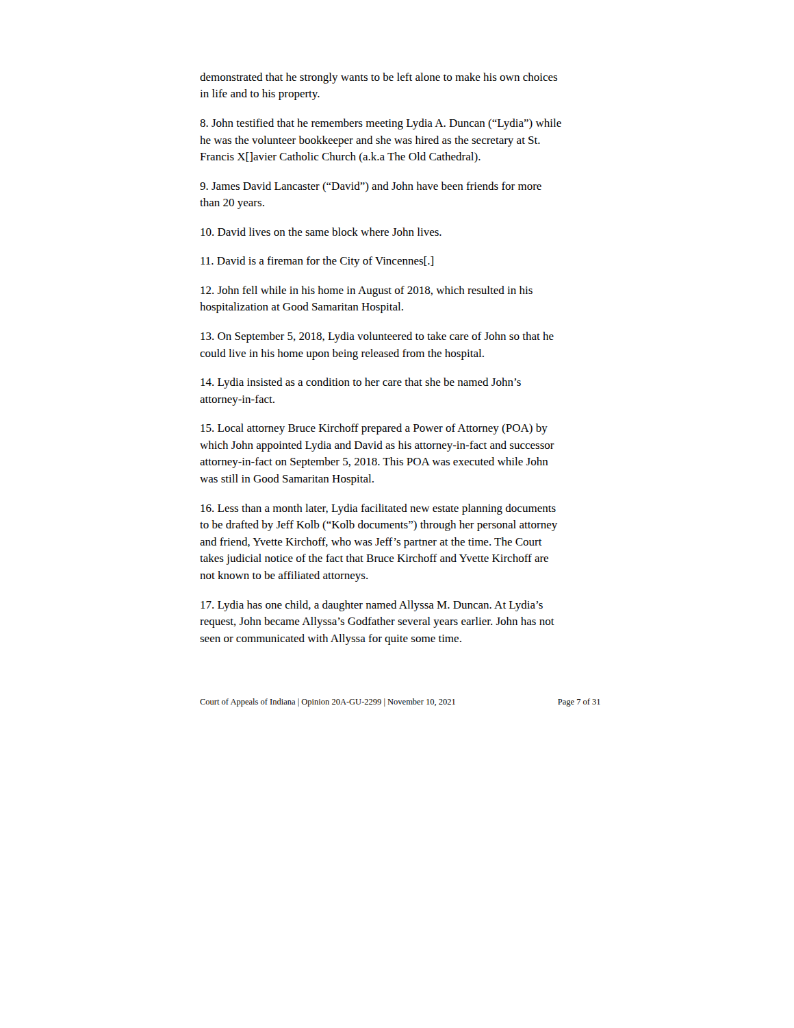demonstrated that he strongly wants to be left alone to make his own choices in life and to his property.
8. John testified that he remembers meeting Lydia A. Duncan (“Lydia”) while he was the volunteer bookkeeper and she was hired as the secretary at St. Francis X[]avier Catholic Church (a.k.a The Old Cathedral).
9. James David Lancaster (“David”) and John have been friends for more than 20 years.
10. David lives on the same block where John lives.
11. David is a fireman for the City of Vincennes[.]
12. John fell while in his home in August of 2018, which resulted in his hospitalization at Good Samaritan Hospital.
13. On September 5, 2018, Lydia volunteered to take care of John so that he could live in his home upon being released from the hospital.
14. Lydia insisted as a condition to her care that she be named John’s attorney-in-fact.
15. Local attorney Bruce Kirchoff prepared a Power of Attorney (POA) by which John appointed Lydia and David as his attorney-in-fact and successor attorney-in-fact on September 5, 2018. This POA was executed while John was still in Good Samaritan Hospital.
16. Less than a month later, Lydia facilitated new estate planning documents to be drafted by Jeff Kolb (“Kolb documents”) through her personal attorney and friend, Yvette Kirchoff, who was Jeff’s partner at the time. The Court takes judicial notice of the fact that Bruce Kirchoff and Yvette Kirchoff are not known to be affiliated attorneys.
17. Lydia has one child, a daughter named Allyssa M. Duncan. At Lydia’s request, John became Allyssa’s Godfather several years earlier. John has not seen or communicated with Allyssa for quite some time.
Court of Appeals of Indiana | Opinion 20A-GU-2299 | November 10, 2021 Page 7 of 31